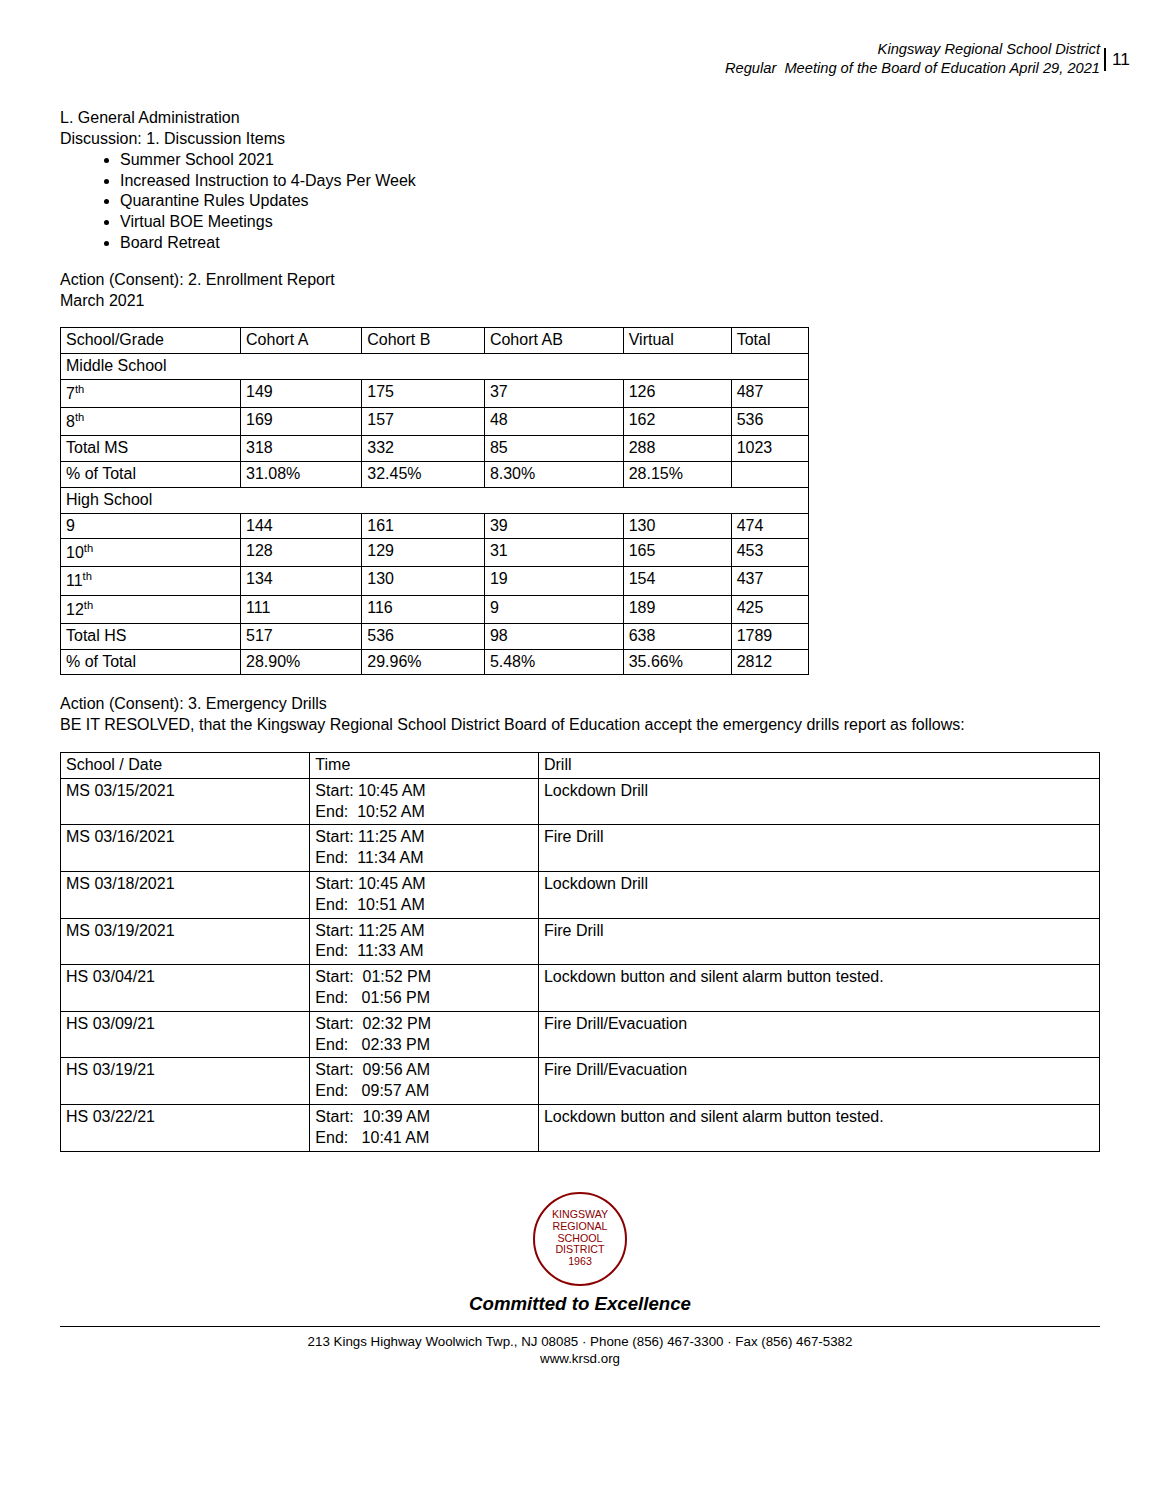Kingsway Regional School District Regular Meeting of the Board of Education April 29, 2021 11
L. General Administration
Discussion: 1. Discussion Items
Summer School 2021
Increased Instruction to 4-Days Per Week
Quarantine Rules Updates
Virtual BOE Meetings
Board Retreat
Action (Consent): 2. Enrollment Report
March 2021
| School/Grade | Cohort A | Cohort B | Cohort AB | Virtual | Total |
| Middle School |
| 7 th | 149 | 175 | 37 | 126 | 487 |
| 8 th | 169 | 157 | 48 | 162 | 536 |
| Total MS | 318 | 332 | 85 | 288 | 1023 |
| % of Total | 31.08% | 32.45% | 8.30% | 28.15% | |
| High School |
| 9 | 144 | 161 | 39 | 130 | 474 |
| 10 th | 128 | 129 | 31 | 165 | 453 |
| 11 th | 134 | 130 | 19 | 154 | 437 |
| 12 th | 111 | 116 | 9 | 189 | 425 |
| Total HS | 517 | 536 | 98 | 638 | 1789 |
| % of Total | 28.90% | 29.96% | 5.48% | 35.66% | 2812 |
Action (Consent): 3. Emergency Drills
BE IT RESOLVED, that the Kingsway Regional School District Board of Education accept the emergency drills report as follows:
| School / Date | Time | Drill |
| MS 03/15/2021 | Start: 10:45 AM End: 10:52 AM | Lockdown Drill |
| MS 03/16/2021 | Start: 11:25 AM End: 11:34 AM | Fire Drill |
| MS 03/18/2021 | Start: 10:45 AM End: 10:51 AM | Lockdown Drill |
| MS 03/19/2021 | Start: 11:25 AM End: 11:33 AM | Fire Drill |
| HS 03/04/21 | Start: 01:52 PM End: 01:56 PM | Lockdown button and silent alarm button tested. |
| HS 03/09/21 | Start: 02:32 PM End: 02:33 PM | Fire Drill/Evacuation |
| HS 03/19/21 | Start: 09:56 AM End: 09:57 AM | Fire Drill/Evacuation |
| HS 03/22/21 | Start: 10:39 AM End: 10:41 AM | Lockdown button and silent alarm button tested. |
KINGSWAY
REGIONAL
SCHOOL
DISTRICT
1963
Committed to Excellence
213 Kings Highway Woolwich Twp., NJ 08085 · Phone (856) 467-3300 · Fax (856) 467-5382
www.krsd.org